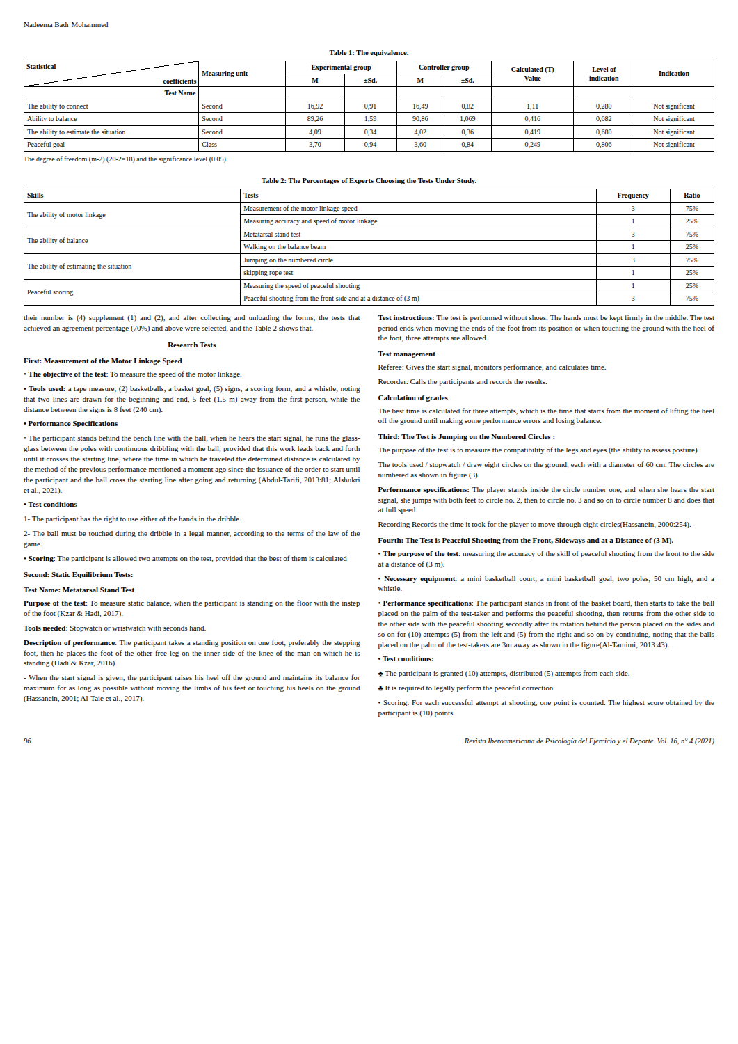Nadeema Badr Mohammed
Table 1: The equivalence.
| Statistical coefficients | Measuring unit | Experimental group | Controller group | Calculated (T) Value | Level of indication | Indication |
| --- | --- | --- | --- | --- | --- | --- |
| M | ±Sd. | M | ±Sd. |
| Test Name | | | | | | | | |
| The ability to connect | Second | 16,92 | 0,91 | 16,49 | 0,82 | 1,11 | 0,280 | Not significant |
| Ability to balance | Second | 89,26 | 1,59 | 90,86 | 1,069 | 0,416 | 0,682 | Not significant |
| The ability to estimate the situation | Second | 4,09 | 0,34 | 4,02 | 0,36 | 0,419 | 0,680 | Not significant |
| Peaceful goal | Class | 3,70 | 0,94 | 3,60 | 0,84 | 0,249 | 0,806 | Not significant |
The degree of freedom (m-2) (20-2=18) and the significance level (0.05).
Table 2: The Percentages of Experts Choosing the Tests Under Study.
| Skills | Tests | Frequency | Ratio |
| --- | --- | --- | --- |
| The ability of motor linkage | Measurement of the motor linkage speed | 3 | 75% |
| Measuring accuracy and speed of motor linkage | 1 | 25% |
| The ability of balance | Metatarsal stand test | 3 | 75% |
| Walking on the balance beam | 1 | 25% |
| The ability of estimating the situation | Jumping on the numbered circle | 3 | 75% |
| skipping rope test | 1 | 25% |
| Peaceful scoring | Measuring the speed of peaceful shooting | 1 | 25% |
| Peaceful shooting from the front side and at a distance of (3 m) | 3 | 75% |
their number is (4) supplement (1) and (2), and after collecting and unloading the forms, the tests that achieved an agreement percentage (70%) and above were selected, and the Table 2 shows that.
Research Tests
First: Measurement of the Motor Linkage Speed
• The objective of the test: To measure the speed of the motor linkage.
• Tools used: a tape measure, (2) basketballs, a basket goal, (5) signs, a scoring form, and a whistle, noting that two lines are drawn for the beginning and end, 5 feet (1.5 m) away from the first person, while the distance between the signs is 8 feet (240 cm).
• Performance Specifications
• The participant stands behind the bench line with the ball, when he hears the start signal, he runs the glass-glass between the poles with continuous dribbling with the ball, provided that this work leads back and forth until it crosses the starting line, where the time in which he traveled the determined distance is calculated by the method of the previous performance mentioned a moment ago since the issuance of the order to start until the participant and the ball cross the starting line after going and returning (Abdul-Tarifi, 2013:81; Alshukri et al., 2021).
• Test conditions
1- The participant has the right to use either of the hands in the dribble.
2- The ball must be touched during the dribble in a legal manner, according to the terms of the law of the game.
• Scoring: The participant is allowed two attempts on the test, provided that the best of them is calculated
Second: Static Equilibrium Tests:
Test Name: Metatarsal Stand Test
Purpose of the test: To measure static balance, when the participant is standing on the floor with the instep of the foot (Kzar & Hadi, 2017).
Tools needed: Stopwatch or wristwatch with seconds hand.
Description of performance: The participant takes a standing position on one foot, preferably the stepping foot, then he places the foot of the other free leg on the inner side of the knee of the man on which he is standing (Hadi & Kzar, 2016).
- When the start signal is given, the participant raises his heel off the ground and maintains its balance for maximum for as long as possible without moving the limbs of his feet or touching his heels on the ground (Hassanein, 2001; Al-Taie et al., 2017).
Test instructions: The test is performed without shoes. The hands must be kept firmly in the middle. The test period ends when moving the ends of the foot from its position or when touching the ground with the heel of the foot, three attempts are allowed.
Test management
Referee: Gives the start signal, monitors performance, and calculates time.
Recorder: Calls the participants and records the results.
Calculation of grades
The best time is calculated for three attempts, which is the time that starts from the moment of lifting the heel off the ground until making some performance errors and losing balance.
Third: The Test is Jumping on the Numbered Circles :
The purpose of the test is to measure the compatibility of the legs and eyes (the ability to assess posture)
The tools used / stopwatch / draw eight circles on the ground, each with a diameter of 60 cm. The circles are numbered as shown in figure (3)
Performance specifications: The player stands inside the circle number one, and when she hears the start signal, she jumps with both feet to circle no. 2, then to circle no. 3 and so on to circle number 8 and does that at full speed.
Recording Records the time it took for the player to move through eight circles(Hassanein, 2000:254).
Fourth: The Test is Peaceful Shooting from the Front, Sideways and at a Distance of (3 M).
• The purpose of the test: measuring the accuracy of the skill of peaceful shooting from the front to the side at a distance of (3 m).
• Necessary equipment: a mini basketball court, a mini basketball goal, two poles, 50 cm high, and a whistle.
• Performance specifications: The participant stands in front of the basket board, then starts to take the ball placed on the palm of the test-taker and performs the peaceful shooting, then returns from the other side to the other side with the peaceful shooting secondly after its rotation behind the person placed on the sides and so on for (10) attempts (5) from the left and (5) from the right and so on by continuing, noting that the balls placed on the palm of the test-takers are 3m away as shown in the figure(Al-Tamimi, 2013:43).
• Test conditions:
♣ The participant is granted (10) attempts, distributed (5) attempts from each side.
♣ It is required to legally perform the peaceful correction.
• Scoring: For each successful attempt at shooting, one point is counted. The highest score obtained by the participant is (10) points.
96 Revista Iberoamericana de Psicología del Ejercicio y el Deporte. Vol. 16, n° 4 (2021)